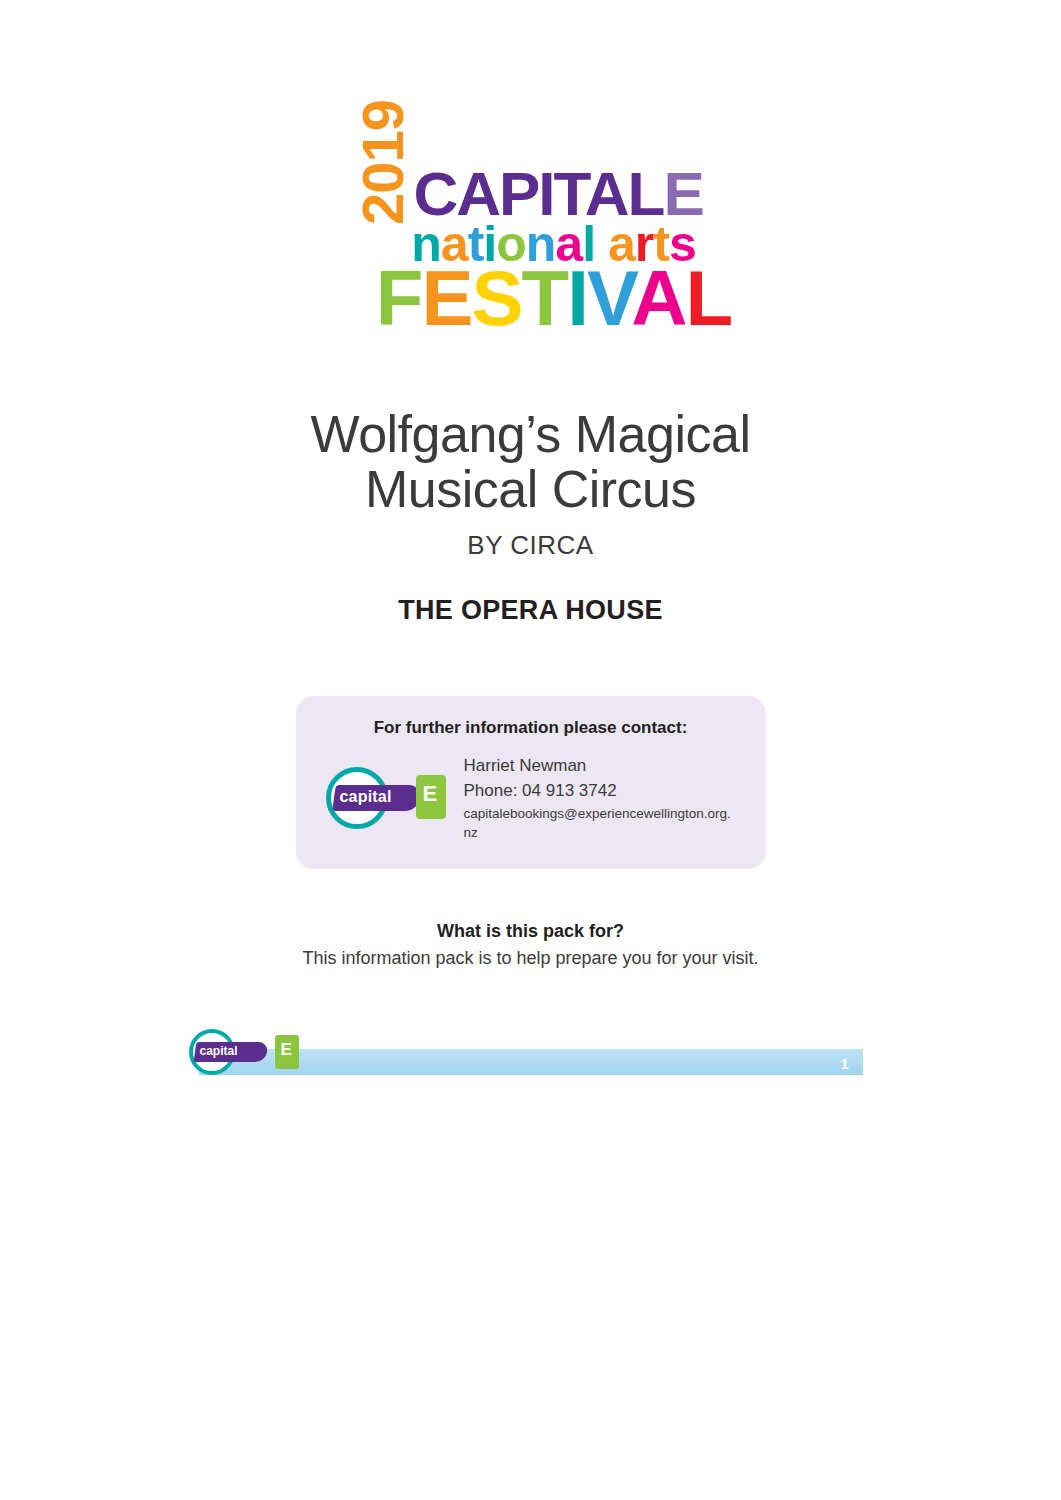2019 CAPITALE
national arts
FESTIVAL
Wolfgang’s Magical
Musical Circus
BY CIRCA
THE OPERA HOUSE
For further information please contact:
capital
Harriet Newman
Phone: 04 913 3742
capitalebookings@experiencewellington.org.nz
What is this pack for?
This information pack is to help prepare you for your visit.
capital
1